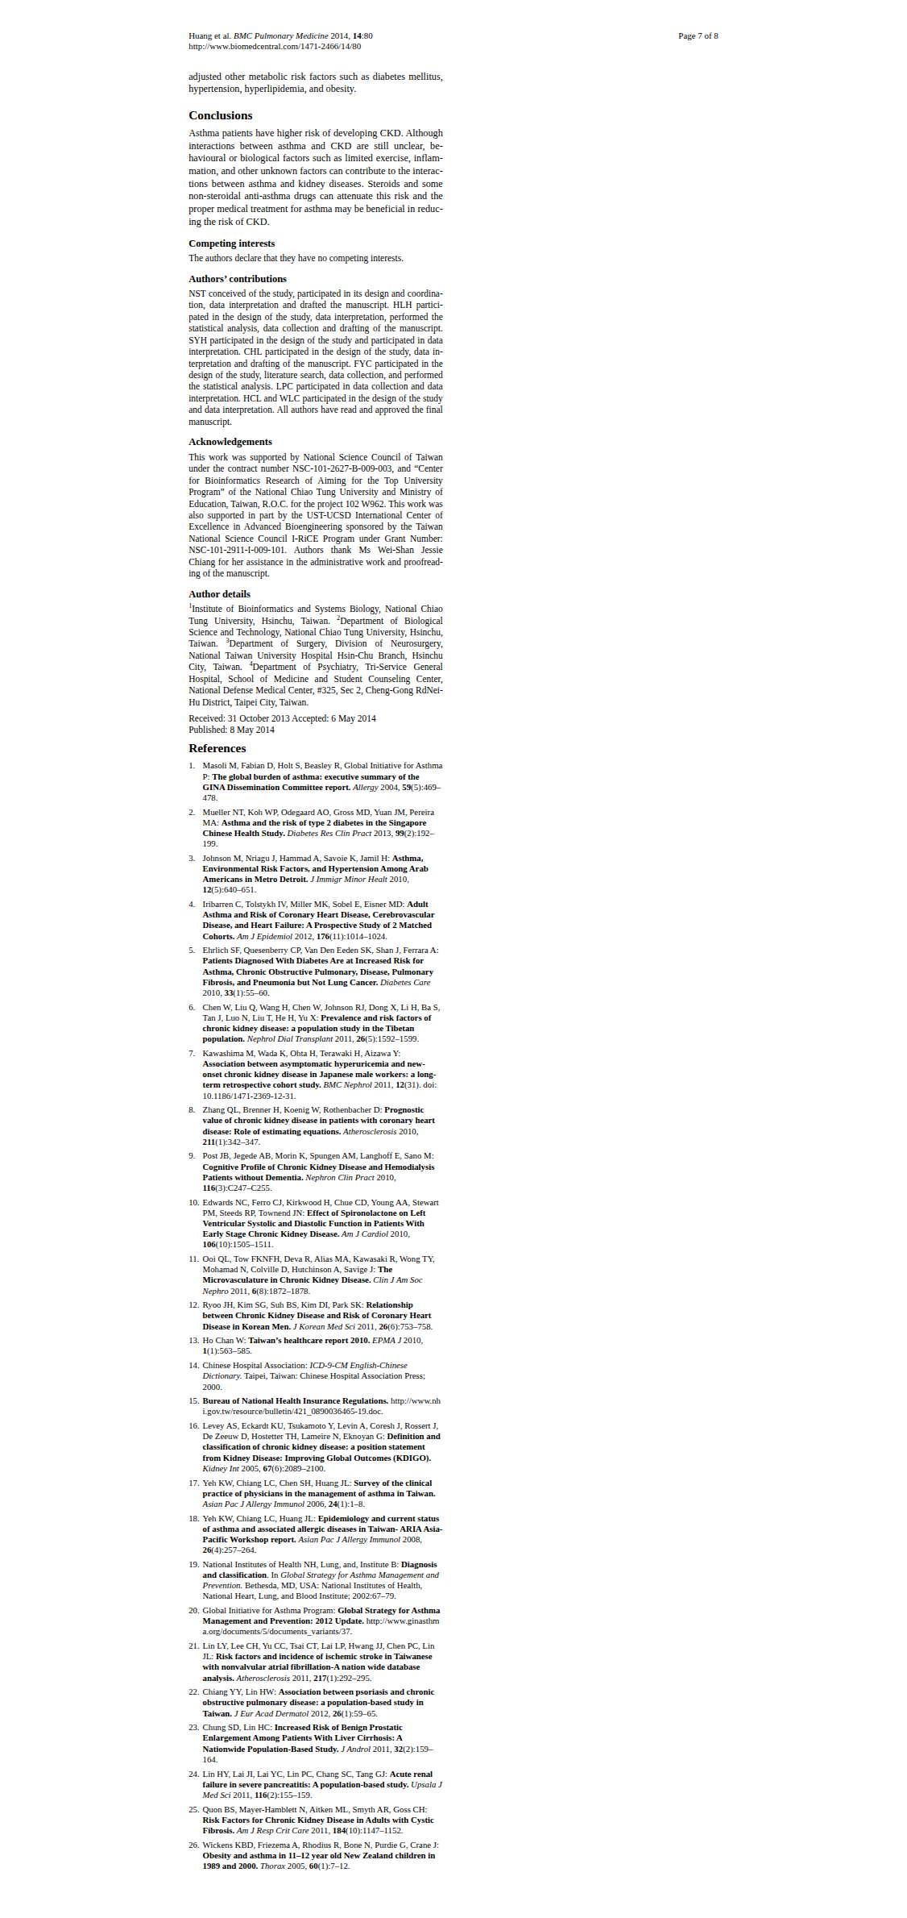Huang et al. BMC Pulmonary Medicine 2014, 14:80
http://www.biomedcentral.com/1471-2466/14/80
Page 7 of 8
adjusted other metabolic risk factors such as diabetes mellitus, hypertension, hyperlipidemia, and obesity.
Conclusions
Asthma patients have higher risk of developing CKD. Although interactions between asthma and CKD are still unclear, behavioural or biological factors such as limited exercise, inflammation, and other unknown factors can contribute to the interactions between asthma and kidney diseases. Steroids and some non-steroidal anti-asthma drugs can attenuate this risk and the proper medical treatment for asthma may be beneficial in reducing the risk of CKD.
Competing interests
The authors declare that they have no competing interests.
Authors’ contributions
NST conceived of the study, participated in its design and coordination, data interpretation and drafted the manuscript. HLH participated in the design of the study, data interpretation, performed the statistical analysis, data collection and drafting of the manuscript. SYH participated in the design of the study and participated in data interpretation. CHL participated in the design of the study, data interpretation and drafting of the manuscript. FYC participated in the design of the study, literature search, data collection, and performed the statistical analysis. LPC participated in data collection and data interpretation. HCL and WLC participated in the design of the study and data interpretation. All authors have read and approved the final manuscript.
Acknowledgements
This work was supported by National Science Council of Taiwan under the contract number NSC-101-2627-B-009-003, and “Center for Bioinformatics Research of Aiming for the Top University Program” of the National Chiao Tung University and Ministry of Education, Taiwan, R.O.C. for the project 102 W962. This work was also supported in part by the UST-UCSD International Center of Excellence in Advanced Bioengineering sponsored by the Taiwan National Science Council I-RiCE Program under Grant Number: NSC-101-2911-I-009-101. Authors thank Ms Wei-Shan Jessie Chiang for her assistance in the administrative work and proofreading of the manuscript.
Author details
1Institute of Bioinformatics and Systems Biology, National Chiao Tung University, Hsinchu, Taiwan. 2Department of Biological Science and Technology, National Chiao Tung University, Hsinchu, Taiwan. 3Department of Surgery, Division of Neurosurgery, National Taiwan University Hospital Hsin-Chu Branch, Hsinchu City, Taiwan. 4Department of Psychiatry, Tri-Service General Hospital, School of Medicine and Student Counseling Center, National Defense Medical Center, #325, Sec 2, Cheng-Gong RdNei- Hu District, Taipei City, Taiwan.
Received: 31 October 2013 Accepted: 6 May 2014
Published: 8 May 2014
References
Masoli M, Fabian D, Holt S, Beasley R, Global Initiative for Asthma P: The global burden of asthma: executive summary of the GINA Dissemination Committee report. Allergy 2004, 59(5):469–478.
Mueller NT, Koh WP, Odegaard AO, Gross MD, Yuan JM, Pereira MA: Asthma and the risk of type 2 diabetes in the Singapore Chinese Health Study. Diabetes Res Clin Pract 2013, 99(2):192–199.
Johnson M, Nriagu J, Hammad A, Savoie K, Jamil H: Asthma, Environmental Risk Factors, and Hypertension Among Arab Americans in Metro Detroit. J Immigr Minor Healt 2010, 12(5):640–651.
Iribarren C, Tolstykh IV, Miller MK, Sobel E, Eisner MD: Adult Asthma and Risk of Coronary Heart Disease, Cerebrovascular Disease, and Heart Failure: A Prospective Study of 2 Matched Cohorts. Am J Epidemiol 2012, 176(11):1014–1024.
Ehrlich SF, Quesenberry CP, Van Den Eeden SK, Shan J, Ferrara A: Patients Diagnosed With Diabetes Are at Increased Risk for Asthma, Chronic Obstructive Pulmonary, Disease, Pulmonary Fibrosis, and Pneumonia but Not Lung Cancer. Diabetes Care 2010, 33(1):55–60.
Chen W, Liu Q, Wang H, Chen W, Johnson RJ, Dong X, Li H, Ba S, Tan J, Luo N, Liu T, He H, Yu X: Prevalence and risk factors of chronic kidney disease: a population study in the Tibetan population. Nephrol Dial Transplant 2011, 26(5):1592–1599.
Kawashima M, Wada K, Ohta H, Terawaki H, Aizawa Y: Association between asymptomatic hyperuricemia and new-onset chronic kidney disease in Japanese male workers: a long-term retrospective cohort study. BMC Nephrol 2011, 12(31). doi: 10.1186/1471-2369-12-31.
Zhang QL, Brenner H, Koenig W, Rothenbacher D: Prognostic value of chronic kidney disease in patients with coronary heart disease: Role of estimating equations. Atherosclerosis 2010, 211(1):342–347.
Post JB, Jegede AB, Morin K, Spungen AM, Langhoff E, Sano M: Cognitive Profile of Chronic Kidney Disease and Hemodialysis Patients without Dementia. Nephron Clin Pract 2010, 116(3):C247–C255.
Edwards NC, Ferro CJ, Kirkwood H, Chue CD, Young AA, Stewart PM, Steeds RP, Townend JN: Effect of Spironolactone on Left Ventricular Systolic and Diastolic Function in Patients With Early Stage Chronic Kidney Disease. Am J Cardiol 2010, 106(10):1505–1511.
Ooi QL, Tow FKNFH, Deva R, Alias MA, Kawasaki R, Wong TY, Mohamad N, Colville D, Hutchinson A, Savige J: The Microvasculature in Chronic Kidney Disease. Clin J Am Soc Nephro 2011, 6(8):1872–1878.
Ryoo JH, Kim SG, Suh BS, Kim DI, Park SK: Relationship between Chronic Kidney Disease and Risk of Coronary Heart Disease in Korean Men. J Korean Med Sci 2011, 26(6):753–758.
Ho Chan W: Taiwan’s healthcare report 2010. EPMA J 2010, 1(1):563–585.
Chinese Hospital Association: ICD-9-CM English-Chinese Dictionary. Taipei, Taiwan: Chinese Hospital Association Press; 2000.
Bureau of National Health Insurance Regulations. http://www.nhi.gov.tw/resource/bulletin/421_0890036465-19.doc.
Levey AS, Eckardt KU, Tsukamoto Y, Levin A, Coresh J, Rossert J, De Zeeuw D, Hostetter TH, Lameire N, Eknoyan G: Definition and classification of chronic kidney disease: a position statement from Kidney Disease: Improving Global Outcomes (KDIGO). Kidney Int 2005, 67(6):2089–2100.
Yeh KW, Chiang LC, Chen SH, Huang JL: Survey of the clinical practice of physicians in the management of asthma in Taiwan. Asian Pac J Allergy Immunol 2006, 24(1):1–8.
Yeh KW, Chiang LC, Huang JL: Epidemiology and current status of asthma and associated allergic diseases in Taiwan- ARIA Asia-Pacific Workshop report. Asian Pac J Allergy Immunol 2008, 26(4):257–264.
National Institutes of Health NH, Lung, and, Institute B: Diagnosis and classification. In Global Strategy for Asthma Management and Prevention. Bethesda, MD, USA: National Institutes of Health, National Heart, Lung, and Blood Institute; 2002:67–79.
Global Initiative for Asthma Program: Global Strategy for Asthma Management and Prevention: 2012 Update. http://www.ginasthma.org/documents/5/documents_variants/37.
Lin LY, Lee CH, Yu CC, Tsai CT, Lai LP, Hwang JJ, Chen PC, Lin JL: Risk factors and incidence of ischemic stroke in Taiwanese with nonvalvular atrial fibrillation-A nation wide database analysis. Atherosclerosis 2011, 217(1):292–295.
Chiang YY, Lin HW: Association between psoriasis and chronic obstructive pulmonary disease: a population-based study in Taiwan. J Eur Acad Dermatol 2012, 26(1):59–65.
Chung SD, Lin HC: Increased Risk of Benign Prostatic Enlargement Among Patients With Liver Cirrhosis: A Nationwide Population-Based Study. J Androl 2011, 32(2):159–164.
Lin HY, Lai JI, Lai YC, Lin PC, Chang SC, Tang GJ: Acute renal failure in severe pancreatitis: A population-based study. Upsala J Med Sci 2011, 116(2):155–159.
Quon BS, Mayer-Hamblett N, Aitken ML, Smyth AR, Goss CH: Risk Factors for Chronic Kidney Disease in Adults with Cystic Fibrosis. Am J Resp Crit Care 2011, 184(10):1147–1152.
Wickens KBD, Friezema A, Rhodius R, Bone N, Purdie G, Crane J: Obesity and asthma in 11–12 year old New Zealand children in 1989 and 2000. Thorax 2005, 60(1):7–12.